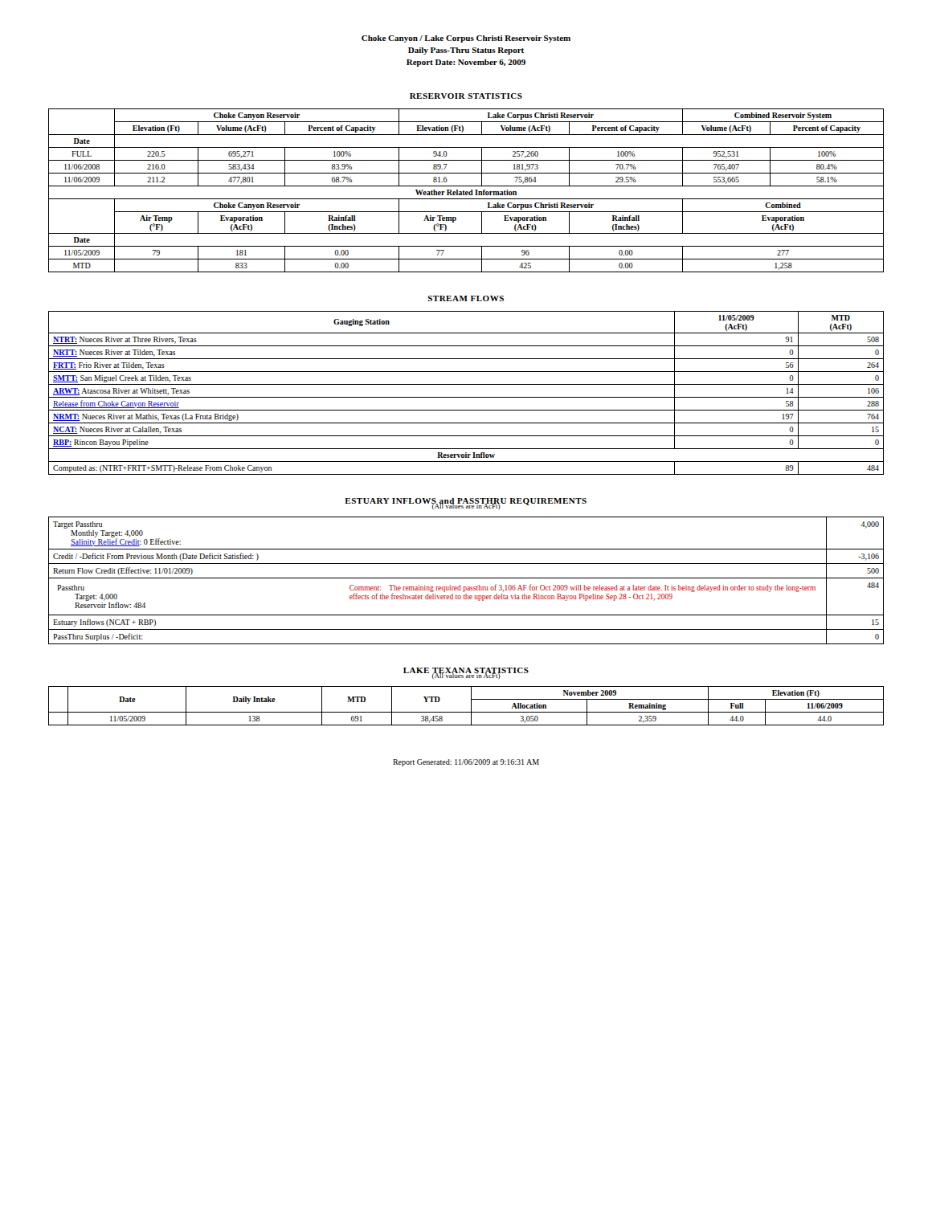Choke Canyon / Lake Corpus Christi Reservoir System
Daily Pass-Thru Status Report
Report Date: November 6, 2009
RESERVOIR STATISTICS
| | Choke Canyon Reservoir | Lake Corpus Christi Reservoir | Combined Reservoir System |
| Elevation (Ft) | Volume (AcFt) | Percent of Capacity | Elevation (Ft) | Volume (AcFt) | Percent of Capacity | Volume (AcFt) | Percent of Capacity |
| Date | |
| FULL | 220.5 | 695,271 | 100% | 94.0 | 257,260 | 100% | 952,531 | 100% |
| 11/06/2008 | 216.0 | 583,434 | 83.9% | 89.7 | 181,973 | 70.7% | 765,407 | 80.4% |
| 11/06/2009 | 211.2 | 477,801 | 68.7% | 81.6 | 75,864 | 29.5% | 553,665 | 58.1% |
| Weather Related Information |
| | Choke Canyon Reservoir | Lake Corpus Christi Reservoir | Combined |
| Air Temp (°F) | Evaporation (AcFt) | Rainfall (Inches) | Air Temp (°F) | Evaporation (AcFt) | Rainfall (Inches) | Evaporation (AcFt) |
| Date | |
| 11/05/2009 | 79 | 181 | 0.00 | 77 | 96 | 0.00 | 277 |
| MTD | | 833 | 0.00 | | 425 | 0.00 | 1,258 |
STREAM FLOWS
| Gauging Station | 11/05/2009 (AcFt) | MTD (AcFt) |
| --- | --- | --- |
| NTRT: Nueces River at Three Rivers, Texas | 91 | 508 |
| NRTT: Nueces River at Tilden, Texas | 0 | 0 |
| FRTT: Frio River at Tilden, Texas | 56 | 264 |
| SMTT: San Miguel Creek at Tilden, Texas | 0 | 0 |
| ARWT: Atascosa River at Whitsett, Texas | 14 | 106 |
| Release from Choke Canyon Reservoir | 58 | 288 |
| NRMT: Nueces River at Mathis, Texas (La Fruta Bridge) | 197 | 764 |
| NCAT: Nueces River at Calallen, Texas | 0 | 15 |
| RBP: Rincon Bayou Pipeline | 0 | 0 |
| Reservoir Inflow |
| Computed as: (NTRT+FRTT+SMTT)-Release From Choke Canyon | 89 | 484 |
ESTUARY INFLOWS and PASSTHRU REQUIREMENTS
(All values are in AcFt)
| Target Passthru Monthly Target: 4,000 Salinity Relief Credit : 0 Effective: | 4,000 |
| Credit / -Deficit From Previous Month (Date Deficit Satisfied: ) | -3,106 |
| Return Flow Credit (Effective: 11/01/2009) | 500 |
| / Passthru Target: 4,000 Reservoir Inflow: 484 / Comment: The remaining required passthru of 3,106 AF for Oct 2009 will be released at a later date. It is being delayed in order to study the long-term effects of the freshwater delivered to the upper delta via the Rincon Bayou Pipeline Sep 28 - Oct 21, 2009 / | 484 |
| Estuary Inflows (NCAT + RBP) | 15 |
| PassThru Surplus / -Deficit: | 0 |
LAKE TEXANA STATISTICS
(All values are in AcFt)
| | Date | Daily Intake | MTD | YTD | November 2009 | Elevation (Ft) |
| Allocation | Remaining | Full | 11/06/2009 |
| | 11/05/2009 | 138 | 691 | 38,458 | 3,050 | 2,359 | 44.0 | 44.0 |
Report Generated: 11/06/2009 at 9:16:31 AM